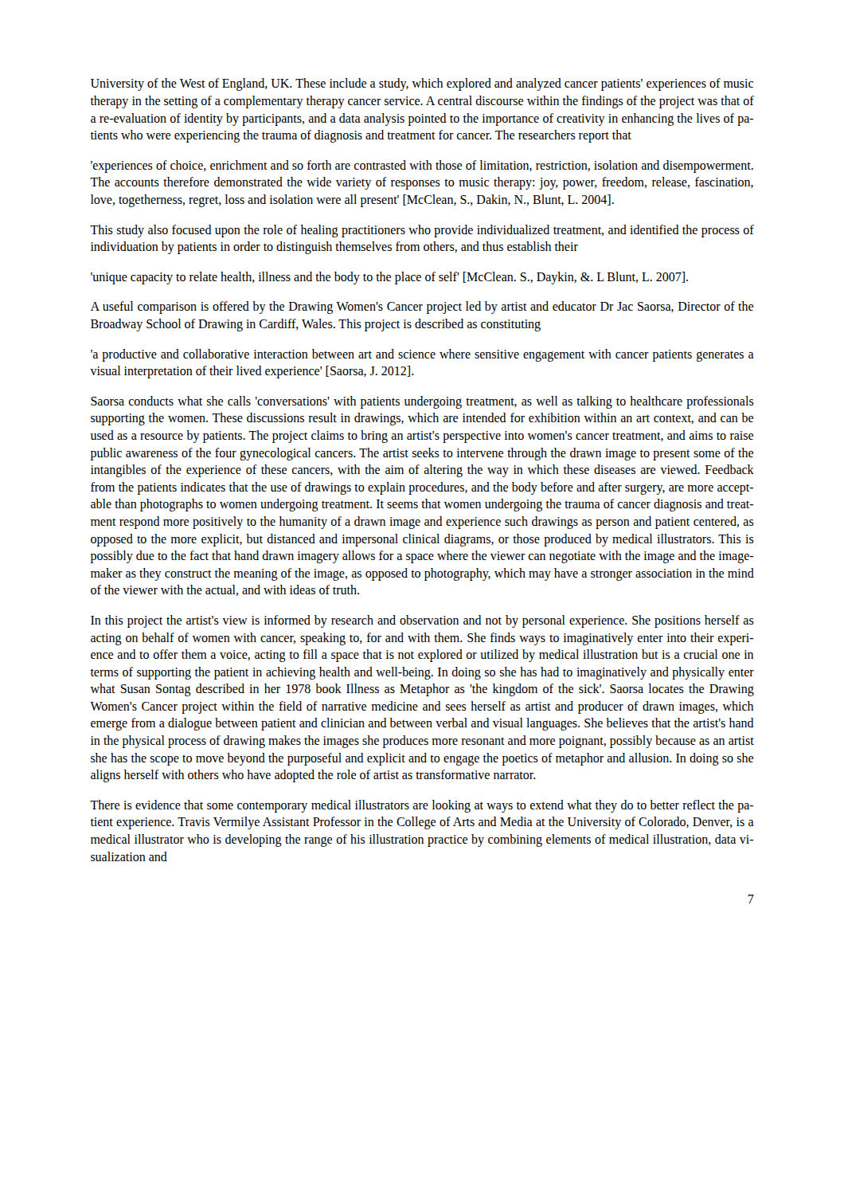University of the West of England, UK. These include a study, which explored and analyzed cancer patients' experiences of music therapy in the setting of a complementary therapy cancer service. A central discourse within the findings of the project was that of a re-evaluation of identity by participants, and a data analysis pointed to the importance of creativity in enhancing the lives of patients who were experiencing the trauma of diagnosis and treatment for cancer. The researchers report that
'experiences of choice, enrichment and so forth are contrasted with those of limitation, restriction, isolation and disempowerment. The accounts therefore demonstrated the wide variety of responses to music therapy: joy, power, freedom, release, fascination, love, togetherness, regret, loss and isolation were all present' [McClean, S., Dakin, N., Blunt, L. 2004].
This study also focused upon the role of healing practitioners who provide individualized treatment, and identified the process of individuation by patients in order to distinguish themselves from others, and thus establish their
'unique capacity to relate health, illness and the body to the place of self' [McClean. S., Daykin, &. L Blunt, L. 2007].
A useful comparison is offered by the Drawing Women's Cancer project led by artist and educator Dr Jac Saorsa, Director of the Broadway School of Drawing in Cardiff, Wales. This project is described as constituting
'a productive and collaborative interaction between art and science where sensitive engagement with cancer patients generates a visual interpretation of their lived experience' [Saorsa, J. 2012].
Saorsa conducts what she calls 'conversations' with patients undergoing treatment, as well as talking to healthcare professionals supporting the women. These discussions result in drawings, which are intended for exhibition within an art context, and can be used as a resource by patients. The project claims to bring an artist's perspective into women's cancer treatment, and aims to raise public awareness of the four gynecological cancers. The artist seeks to intervene through the drawn image to present some of the intangibles of the experience of these cancers, with the aim of altering the way in which these diseases are viewed. Feedback from the patients indicates that the use of drawings to explain procedures, and the body before and after surgery, are more acceptable than photographs to women undergoing treatment. It seems that women undergoing the trauma of cancer diagnosis and treatment respond more positively to the humanity of a drawn image and experience such drawings as person and patient centered, as opposed to the more explicit, but distanced and impersonal clinical diagrams, or those produced by medical illustrators. This is possibly due to the fact that hand drawn imagery allows for a space where the viewer can negotiate with the image and the image-maker as they construct the meaning of the image, as opposed to photography, which may have a stronger association in the mind of the viewer with the actual, and with ideas of truth.
In this project the artist's view is informed by research and observation and not by personal experience. She positions herself as acting on behalf of women with cancer, speaking to, for and with them. She finds ways to imaginatively enter into their experience and to offer them a voice, acting to fill a space that is not explored or utilized by medical illustration but is a crucial one in terms of supporting the patient in achieving health and well-being. In doing so she has had to imaginatively and physically enter what Susan Sontag described in her 1978 book Illness as Metaphor as 'the kingdom of the sick'. Saorsa locates the Drawing Women's Cancer project within the field of narrative medicine and sees herself as artist and producer of drawn images, which emerge from a dialogue between patient and clinician and between verbal and visual languages. She believes that the artist's hand in the physical process of drawing makes the images she produces more resonant and more poignant, possibly because as an artist she has the scope to move beyond the purposeful and explicit and to engage the poetics of metaphor and allusion. In doing so she aligns herself with others who have adopted the role of artist as transformative narrator.
There is evidence that some contemporary medical illustrators are looking at ways to extend what they do to better reflect the patient experience. Travis Vermilye Assistant Professor in the College of Arts and Media at the University of Colorado, Denver, is a medical illustrator who is developing the range of his illustration practice by combining elements of medical illustration, data visualization and
7